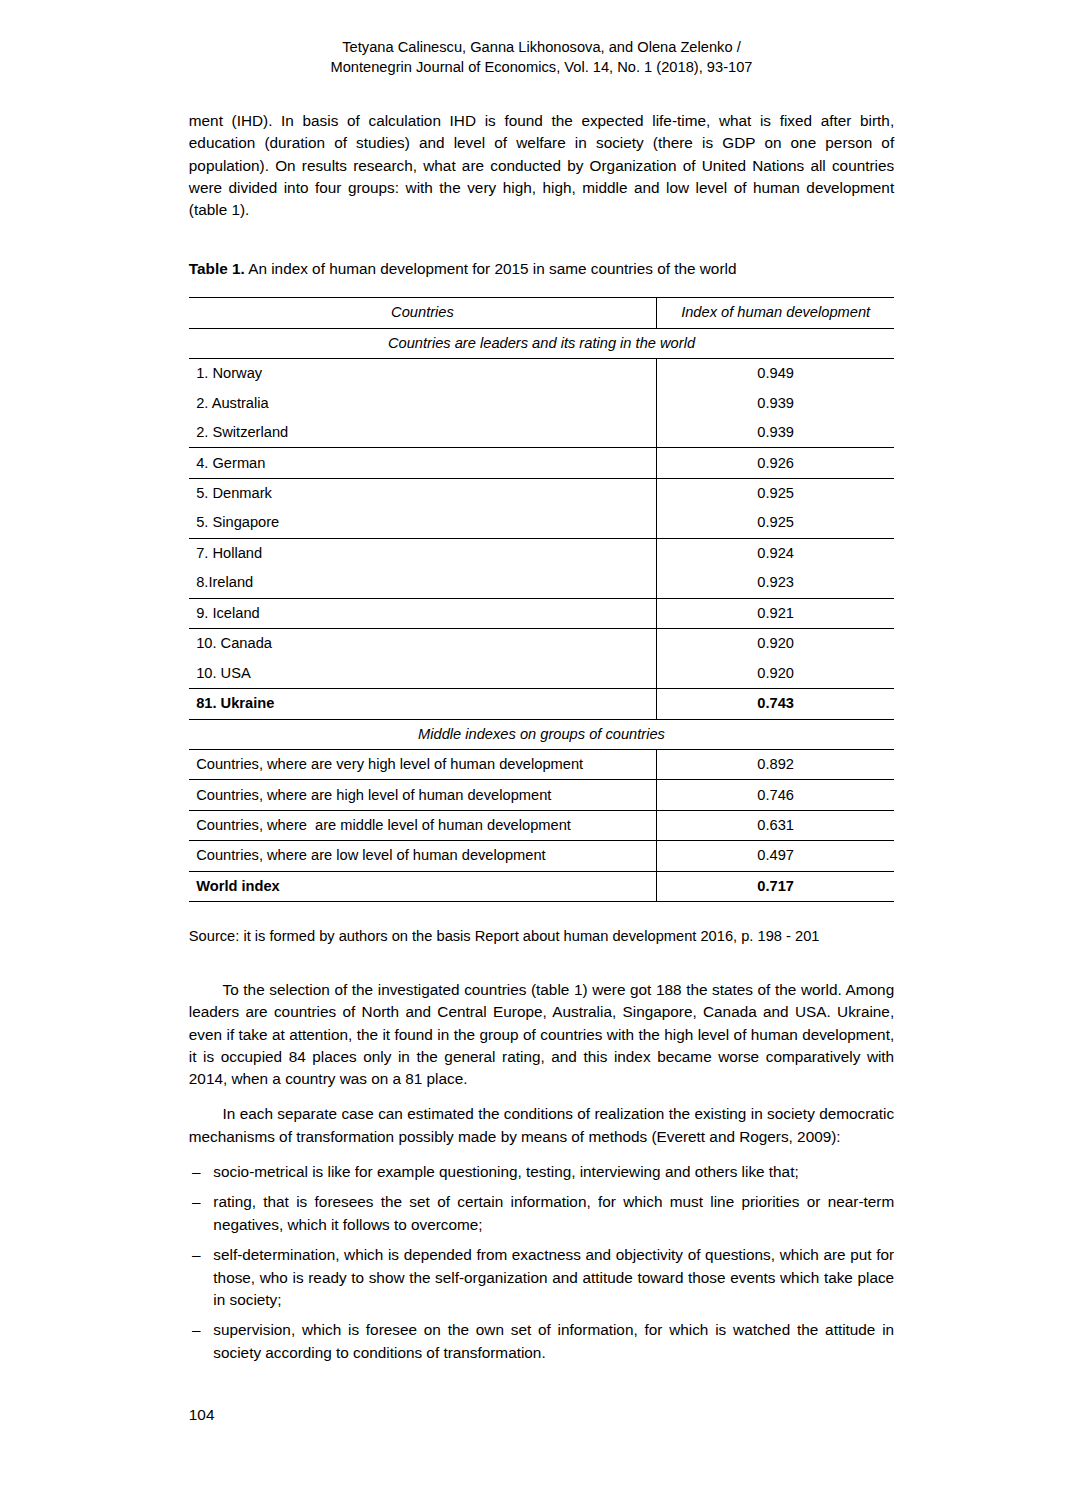Tetyana Calinescu, Ganna Likhonosova, and Olena Zelenko /
Montenegrin Journal of Economics, Vol. 14, No. 1 (2018), 93-107
ment (IHD). In basis of calculation IHD is found the expected life-time, what is fixed after birth, education (duration of studies) and level of welfare in society (there is GDP on one person of population). On results research, what are conducted by Organization of United Nations all countries were divided into four groups: with the very high, high, middle and low level of human development (table 1).
Table 1. An index of human development for 2015 in same countries of the world
| Countries | Index of human development |
| --- | --- |
| Countries are leaders and its rating in the world |
| 1. Norway | 0.949 |
| 2. Australia | 0.939 |
| 2. Switzerland | 0.939 |
| 4. German | 0.926 |
| 5. Denmark | 0.925 |
| 5. Singapore | 0.925 |
| 7. Holland | 0.924 |
| 8.Ireland | 0.923 |
| 9. Iceland | 0.921 |
| 10. Canada | 0.920 |
| 10. USA | 0.920 |
| 81. Ukraine | 0.743 |
| Middle indexes on groups of countries |
| Countries, where are very high level of human development | 0.892 |
| Countries, where are high level of human development | 0.746 |
| Countries, where are middle level of human development | 0.631 |
| Countries, where are low level of human development | 0.497 |
| World index | 0.717 |
Source: it is formed by authors on the basis Report about human development 2016, p. 198 - 201
To the selection of the investigated countries (table 1) were got 188 the states of the world. Among leaders are countries of North and Central Europe, Australia, Singapore, Canada and USA. Ukraine, even if take at attention, the it found in the group of countries with the high level of human development, it is occupied 84 places only in the general rating, and this index became worse comparatively with 2014, when a country was on a 81 place.
In each separate case can estimated the conditions of realization the existing in society democratic mechanisms of transformation possibly made by means of methods (Everett and Rogers, 2009):
socio-metrical is like for example questioning, testing, interviewing and others like that;
rating, that is foresees the set of certain information, for which must line priorities or near-term negatives, which it follows to overcome;
self-determination, which is depended from exactness and objectivity of questions, which are put for those, who is ready to show the self-organization and attitude toward those events which take place in society;
supervision, which is foresee on the own set of information, for which is watched the attitude in society according to conditions of transformation.
104